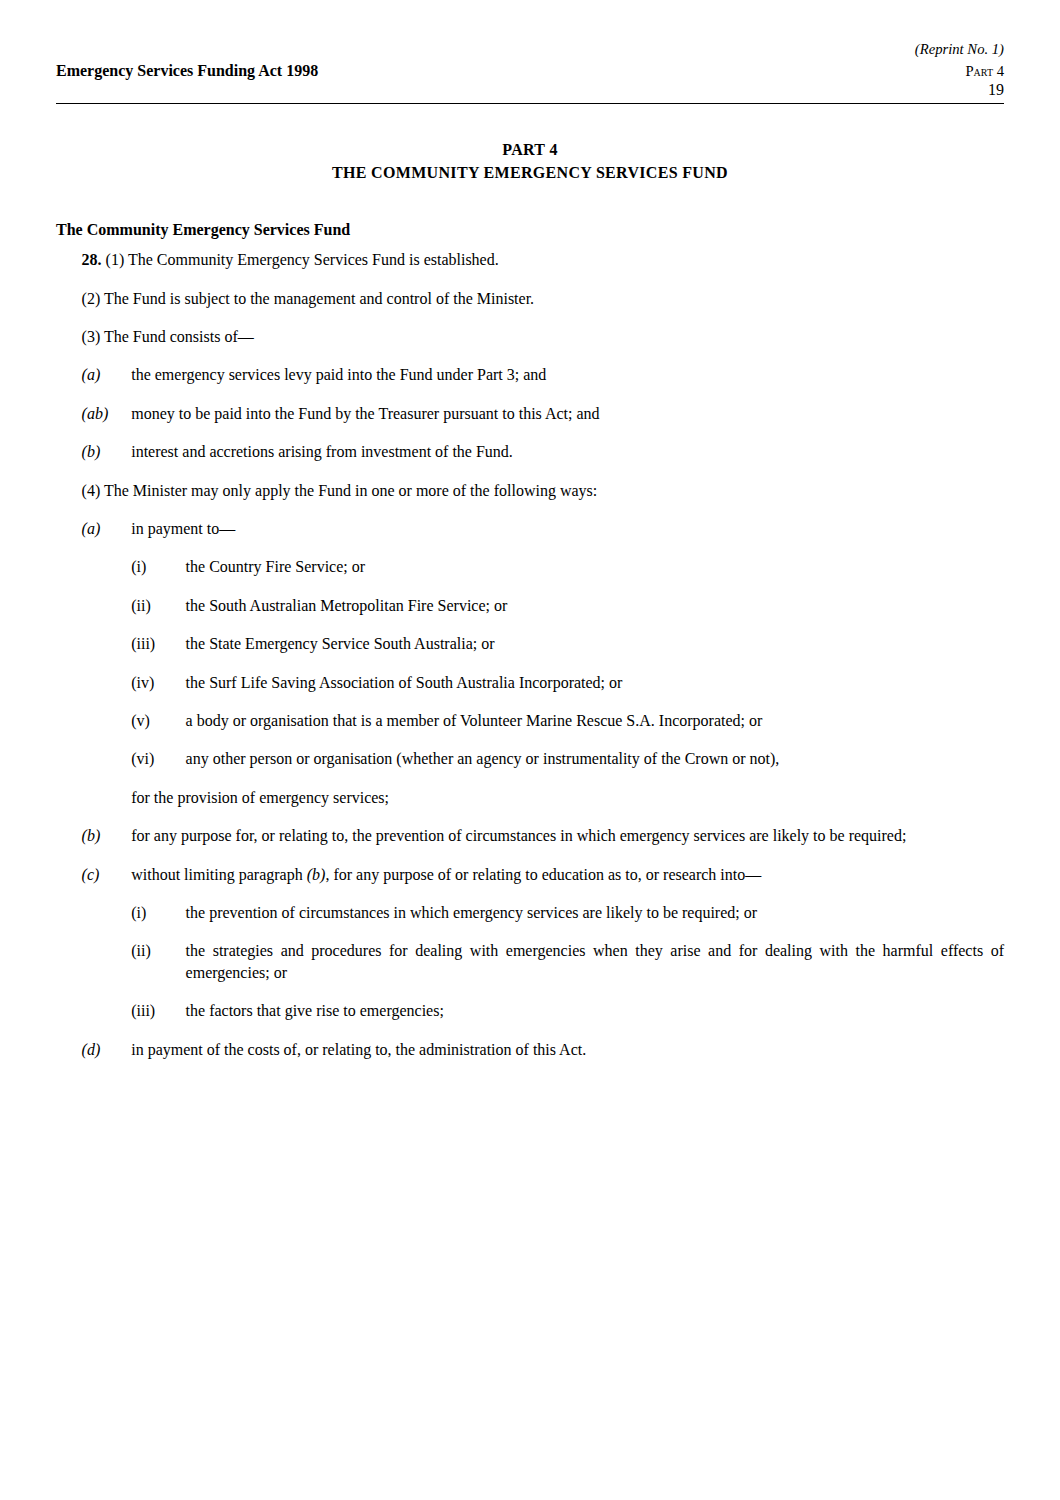(Reprint No. 1)
Emergency Services Funding Act 1998 Part 4 19
PART 4
THE COMMUNITY EMERGENCY SERVICES FUND
The Community Emergency Services Fund
28. (1) The Community Emergency Services Fund is established.
(2) The Fund is subject to the management and control of the Minister.
(3) The Fund consists of—
(a) the emergency services levy paid into the Fund under Part 3; and
(ab) money to be paid into the Fund by the Treasurer pursuant to this Act; and
(b) interest and accretions arising from investment of the Fund.
(4) The Minister may only apply the Fund in one or more of the following ways:
(a) in payment to—
(i) the Country Fire Service; or
(ii) the South Australian Metropolitan Fire Service; or
(iii) the State Emergency Service South Australia; or
(iv) the Surf Life Saving Association of South Australia Incorporated; or
(v) a body or organisation that is a member of Volunteer Marine Rescue S.A. Incorporated; or
(vi) any other person or organisation (whether an agency or instrumentality of the Crown or not),
for the provision of emergency services;
(b) for any purpose for, or relating to, the prevention of circumstances in which emergency services are likely to be required;
(c) without limiting paragraph (b), for any purpose of or relating to education as to, or research into—
(i) the prevention of circumstances in which emergency services are likely to be required; or
(ii) the strategies and procedures for dealing with emergencies when they arise and for dealing with the harmful effects of emergencies; or
(iii) the factors that give rise to emergencies;
(d) in payment of the costs of, or relating to, the administration of this Act.